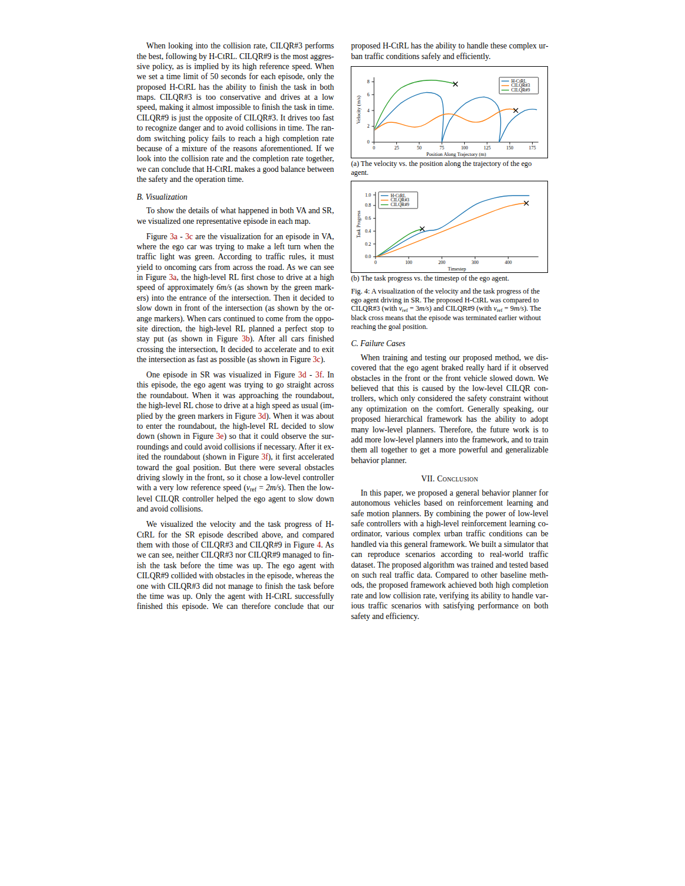When looking into the collision rate, CILQR#3 performs the best, following by H-CtRL. CILQR#9 is the most aggressive policy, as is implied by its high reference speed. When we set a time limit of 50 seconds for each episode, only the proposed H-CtRL has the ability to finish the task in both maps. CILQR#3 is too conservative and drives at a low speed, making it almost impossible to finish the task in time. CILQR#9 is just the opposite of CILQR#3. It drives too fast to recognize danger and to avoid collisions in time. The random switching policy fails to reach a high completion rate because of a mixture of the reasons aforementioned. If we look into the collision rate and the completion rate together, we can conclude that H-CtRL makes a good balance between the safety and the operation time.
B. Visualization
To show the details of what happened in both VA and SR, we visualized one representative episode in each map.
Figure 3a - 3c are the visualization for an episode in VA, where the ego car was trying to make a left turn when the traffic light was green. According to traffic rules, it must yield to oncoming cars from across the road. As we can see in Figure 3a, the high-level RL first chose to drive at a high speed of approximately 6m/s (as shown by the green markers) into the entrance of the intersection. Then it decided to slow down in front of the intersection (as shown by the orange markers). When cars continued to come from the opposite direction, the high-level RL planned a perfect stop to stay put (as shown in Figure 3b). After all cars finished crossing the intersection, It decided to accelerate and to exit the intersection as fast as possible (as shown in Figure 3c).
One episode in SR was visualized in Figure 3d - 3f. In this episode, the ego agent was trying to go straight across the roundabout. When it was approaching the roundabout, the high-level RL chose to drive at a high speed as usual (implied by the green markers in Figure 3d). When it was about to enter the roundabout, the high-level RL decided to slow down (shown in Figure 3e) so that it could observe the surroundings and could avoid collisions if necessary. After it exited the roundabout (shown in Figure 3f), it first accelerated toward the goal position. But there were several obstacles driving slowly in the front, so it chose a low-level controller with a very low reference speed (vref = 2m/s). Then the low-level CILQR controller helped the ego agent to slow down and avoid collisions.
We visualized the velocity and the task progress of H-CtRL for the SR episode described above, and compared them with those of CILQR#3 and CILQR#9 in Figure 4. As we can see, neither CILQR#3 nor CILQR#9 managed to finish the task before the time was up. The ego agent with CILQR#9 collided with obstacles in the episode, whereas the one with CILQR#3 did not manage to finish the task before the time was up. Only the agent with H-CtRL successfully finished this episode. We can therefore conclude that our proposed H-CtRL has the ability to handle these complex urban traffic conditions safely and efficiently.
0 2 4 6 8 0 25 50 75 100 125 150 175 Position Along Trajectory (m) Velocity (m/s) H-CtRL CILQR#3 CILQR#9
(a) The velocity vs. the position along the trajectory of the ego agent.
0.0 0.2 0.4 0.6 0.8 1.0 0 100 200 300 400 Timestep Task Progress H-CtRL CILQR#3 CILQR#9
(b) The task progress vs. the timestep of the ego agent.
Fig. 4: A visualization of the velocity and the task progress of the ego agent driving in SR. The proposed H-CtRL was compared to CILQR#3 (with vref = 3m/s) and CILQR#9 (with vref = 9m/s). The black cross means that the episode was terminated earlier without reaching the goal position.
C. Failure Cases
When training and testing our proposed method, we discovered that the ego agent braked really hard if it observed obstacles in the front or the front vehicle slowed down. We believed that this is caused by the low-level CILQR controllers, which only considered the safety constraint without any optimization on the comfort. Generally speaking, our proposed hierarchical framework has the ability to adopt many low-level planners. Therefore, the future work is to add more low-level planners into the framework, and to train them all together to get a more powerful and generalizable behavior planner.
VII. Conclusion
In this paper, we proposed a general behavior planner for autonomous vehicles based on reinforcement learning and safe motion planners. By combining the power of low-level safe controllers with a high-level reinforcement learning coordinator, various complex urban traffic conditions can be handled via this general framework. We built a simulator that can reproduce scenarios according to real-world traffic dataset. The proposed algorithm was trained and tested based on such real traffic data. Compared to other baseline methods, the proposed framework achieved both high completion rate and low collision rate, verifying its ability to handle various traffic scenarios with satisfying performance on both safety and efficiency.